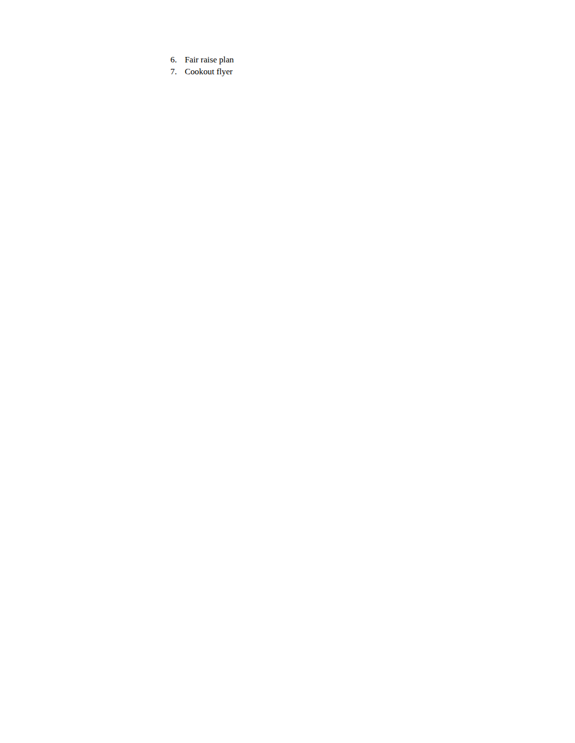Fair raise plan
Cookout flyer